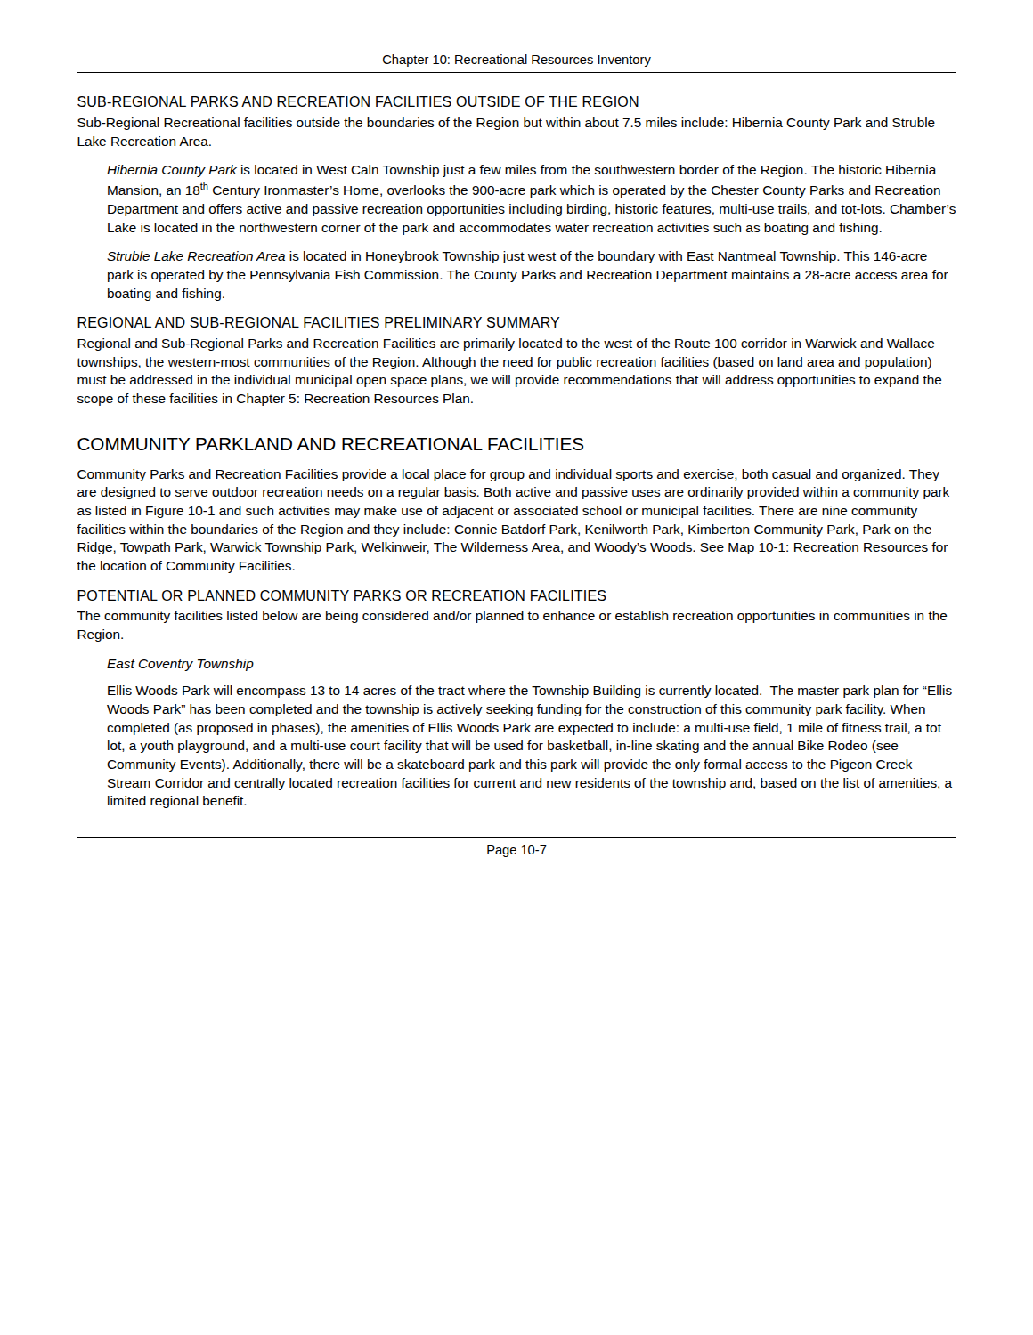Chapter 10: Recreational Resources Inventory
SUB-REGIONAL PARKS AND RECREATION FACILITIES OUTSIDE OF THE REGION
Sub-Regional Recreational facilities outside the boundaries of the Region but within about 7.5 miles include: Hibernia County Park and Struble Lake Recreation Area.
Hibernia County Park is located in West Caln Township just a few miles from the southwestern border of the Region. The historic Hibernia Mansion, an 18th Century Ironmaster’s Home, overlooks the 900-acre park which is operated by the Chester County Parks and Recreation Department and offers active and passive recreation opportunities including birding, historic features, multi-use trails, and tot-lots. Chamber’s Lake is located in the northwestern corner of the park and accommodates water recreation activities such as boating and fishing.
Struble Lake Recreation Area is located in Honeybrook Township just west of the boundary with East Nantmeal Township. This 146-acre park is operated by the Pennsylvania Fish Commission. The County Parks and Recreation Department maintains a 28-acre access area for boating and fishing.
REGIONAL AND SUB-REGIONAL FACILITIES PRELIMINARY SUMMARY
Regional and Sub-Regional Parks and Recreation Facilities are primarily located to the west of the Route 100 corridor in Warwick and Wallace townships, the western-most communities of the Region. Although the need for public recreation facilities (based on land area and population) must be addressed in the individual municipal open space plans, we will provide recommendations that will address opportunities to expand the scope of these facilities in Chapter 5: Recreation Resources Plan.
COMMUNITY PARKLAND AND RECREATIONAL FACILITIES
Community Parks and Recreation Facilities provide a local place for group and individual sports and exercise, both casual and organized. They are designed to serve outdoor recreation needs on a regular basis. Both active and passive uses are ordinarily provided within a community park as listed in Figure 10-1 and such activities may make use of adjacent or associated school or municipal facilities. There are nine community facilities within the boundaries of the Region and they include: Connie Batdorf Park, Kenilworth Park, Kimberton Community Park, Park on the Ridge, Towpath Park, Warwick Township Park, Welkinweir, The Wilderness Area, and Woody’s Woods. See Map 10-1: Recreation Resources for the location of Community Facilities.
POTENTIAL OR PLANNED COMMUNITY PARKS OR RECREATION FACILITIES
The community facilities listed below are being considered and/or planned to enhance or establish recreation opportunities in communities in the Region.
East Coventry Township
Ellis Woods Park will encompass 13 to 14 acres of the tract where the Township Building is currently located. The master park plan for “Ellis Woods Park” has been completed and the township is actively seeking funding for the construction of this community park facility. When completed (as proposed in phases), the amenities of Ellis Woods Park are expected to include: a multi-use field, 1 mile of fitness trail, a tot lot, a youth playground, and a multi-use court facility that will be used for basketball, in-line skating and the annual Bike Rodeo (see Community Events). Additionally, there will be a skateboard park and this park will provide the only formal access to the Pigeon Creek Stream Corridor and centrally located recreation facilities for current and new residents of the township and, based on the list of amenities, a limited regional benefit.
Page 10-7